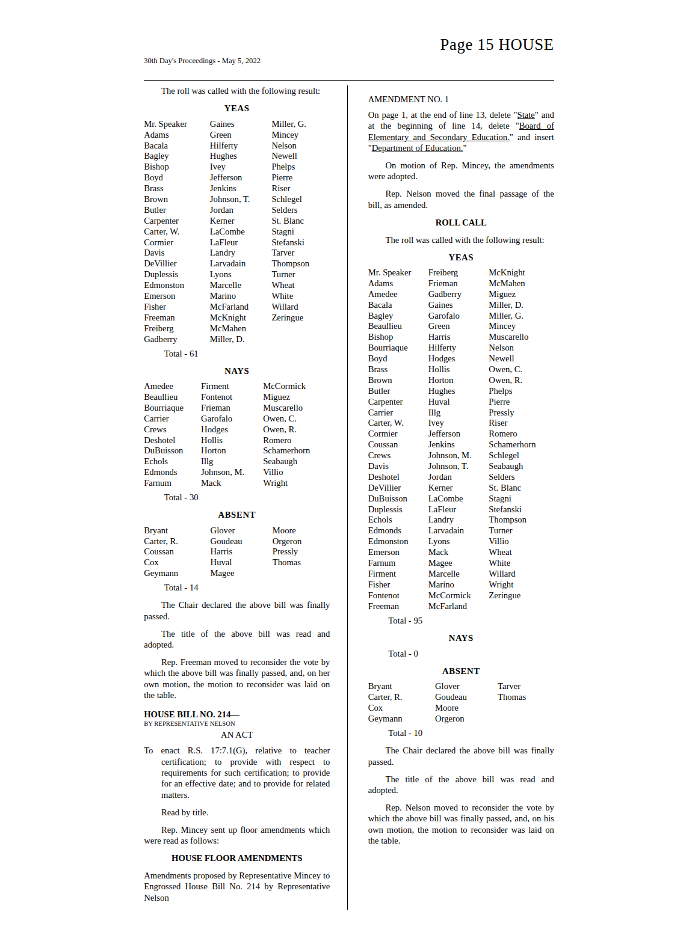Page 15 HOUSE
30th Day's Proceedings - May 5, 2022
The roll was called with the following result:
YEAS
| Mr. Speaker | Gaines | Miller, G. |
| Adams | Green | Mincey |
| Bacala | Hilferty | Nelson |
| Bagley | Hughes | Newell |
| Bishop | Ivey | Phelps |
| Boyd | Jefferson | Pierre |
| Brass | Jenkins | Riser |
| Brown | Johnson, T. | Schlegel |
| Butler | Jordan | Selders |
| Carpenter | Kerner | St. Blanc |
| Carter, W. | LaCombe | Stagni |
| Cormier | LaFleur | Stefanski |
| Davis | Landry | Tarver |
| DeVillier | Larvadain | Thompson |
| Duplessis | Lyons | Turner |
| Edmonston | Marcelle | Wheat |
| Emerson | Marino | White |
| Fisher | McFarland | Willard |
| Freeman | McKnight | Zeringue |
| Freiberg | McMahen | |
| Gadberry | Miller, D. | |
Total - 61
NAYS
| Amedee | Firment | McCormick |
| Beaullieu | Fontenot | Miguez |
| Bourriaque | Frieman | Muscarello |
| Carrier | Garofalo | Owen, C. |
| Crews | Hodges | Owen, R. |
| Deshotel | Hollis | Romero |
| DuBuisson | Horton | Schamerhorn |
| Echols | Illg | Seabaugh |
| Edmonds | Johnson, M. | Villio |
| Farnum | Mack | Wright |
Total - 30
ABSENT
| Bryant | Glover | Moore |
| Carter, R. | Goudeau | Orgeron |
| Coussan | Harris | Pressly |
| Cox | Huval | Thomas |
| Geymann | Magee | |
Total - 14
The Chair declared the above bill was finally passed.
The title of the above bill was read and adopted.
Rep. Freeman moved to reconsider the vote by which the above bill was finally passed, and, on her own motion, the motion to reconsider was laid on the table.
HOUSE BILL NO. 214—
BY REPRESENTATIVE NELSON
AN ACT
To enact R.S. 17:7.1(G), relative to teacher certification; to provide with respect to requirements for such certification; to provide for an effective date; and to provide for related matters.
Read by title.
Rep. Mincey sent up floor amendments which were read as follows:
HOUSE FLOOR AMENDMENTS
Amendments proposed by Representative Mincey to Engrossed House Bill No. 214 by Representative Nelson
AMENDMENT NO. 1
On page 1, at the end of line 13, delete "State" and at the beginning of line 14, delete "Board of Elementary and Secondary Education." and insert "Department of Education."
On motion of Rep. Mincey, the amendments were adopted.
Rep. Nelson moved the final passage of the bill, as amended.
ROLL CALL
The roll was called with the following result:
YEAS
| Mr. Speaker | Freiberg | McKnight |
| Adams | Frieman | McMahen |
| Amedee | Gadberry | Miguez |
| Bacala | Gaines | Miller, D. |
| Bagley | Garofalo | Miller, G. |
| Beaullieu | Green | Mincey |
| Bishop | Harris | Muscarello |
| Bourriaque | Hilferty | Nelson |
| Boyd | Hodges | Newell |
| Brass | Hollis | Owen, C. |
| Brown | Horton | Owen, R. |
| Butler | Hughes | Phelps |
| Carpenter | Huval | Pierre |
| Carrier | Illg | Pressly |
| Carter, W. | Ivey | Riser |
| Cormier | Jefferson | Romero |
| Coussan | Jenkins | Schamerhorn |
| Crews | Johnson, M. | Schlegel |
| Davis | Johnson, T. | Seabaugh |
| Deshotel | Jordan | Selders |
| DeVillier | Kerner | St. Blanc |
| DuBuisson | LaCombe | Stagni |
| Duplessis | LaFleur | Stefanski |
| Echols | Landry | Thompson |
| Edmonds | Larvadain | Turner |
| Edmonston | Lyons | Villio |
| Emerson | Mack | Wheat |
| Farnum | Magee | White |
| Firment | Marcelle | Willard |
| Fisher | Marino | Wright |
| Fontenot | McCormick | Zeringue |
| Freeman | McFarland | |
Total - 95
NAYS
Total - 0
ABSENT
| Bryant | Glover | Tarver |
| Carter, R. | Goudeau | Thomas |
| Cox | Moore | |
| Geymann | Orgeron | |
Total - 10
The Chair declared the above bill was finally passed.
The title of the above bill was read and adopted.
Rep. Nelson moved to reconsider the vote by which the above bill was finally passed, and, on his own motion, the motion to reconsider was laid on the table.